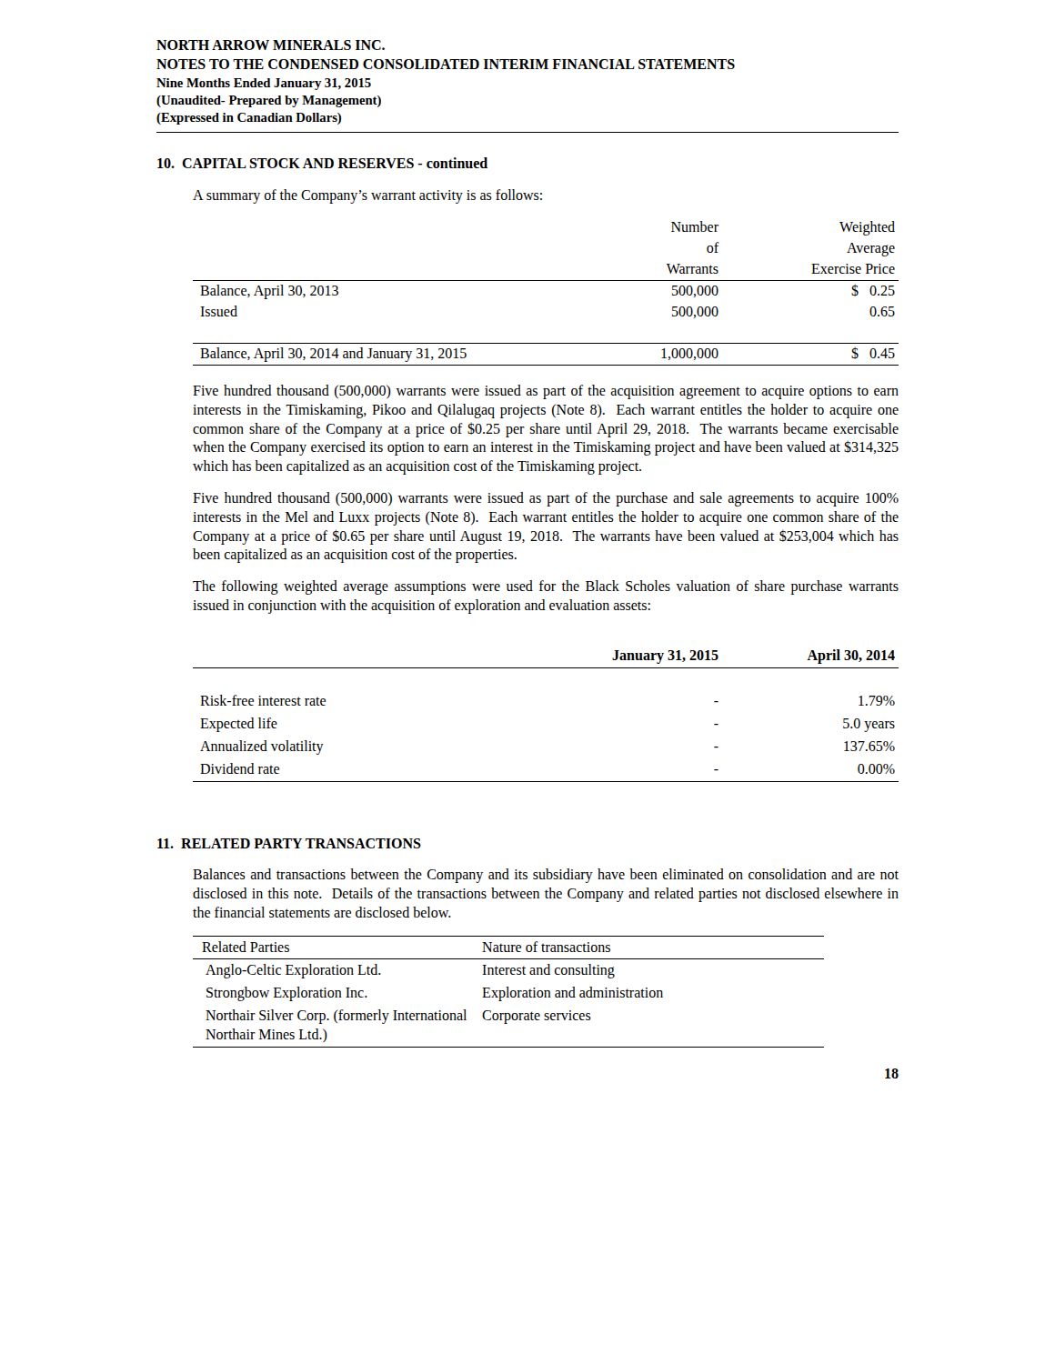NORTH ARROW MINERALS INC.
NOTES TO THE CONDENSED CONSOLIDATED INTERIM FINANCIAL STATEMENTS
Nine Months Ended January 31, 2015
(Unaudited- Prepared by Management)
(Expressed in Canadian Dollars)
10. CAPITAL STOCK AND RESERVES - continued
A summary of the Company’s warrant activity is as follows:
| | Number | Weighted |
| --- | --- | --- |
| | of | Average |
| | Warrants | Exercise Price |
| Balance, April 30, 2013 | 500,000 | $ 0.25 |
| Issued | 500,000 | 0.65 |
| Balance, April 30, 2014 and January 31, 2015 | 1,000,000 | $ 0.45 |
Five hundred thousand (500,000) warrants were issued as part of the acquisition agreement to acquire options to earn interests in the Timiskaming, Pikoo and Qilalugaq projects (Note 8). Each warrant entitles the holder to acquire one common share of the Company at a price of $0.25 per share until April 29, 2018. The warrants became exercisable when the Company exercised its option to earn an interest in the Timiskaming project and have been valued at $314,325 which has been capitalized as an acquisition cost of the Timiskaming project.
Five hundred thousand (500,000) warrants were issued as part of the purchase and sale agreements to acquire 100% interests in the Mel and Luxx projects (Note 8). Each warrant entitles the holder to acquire one common share of the Company at a price of $0.65 per share until August 19, 2018. The warrants have been valued at $253,004 which has been capitalized as an acquisition cost of the properties.
The following weighted average assumptions were used for the Black Scholes valuation of share purchase warrants issued in conjunction with the acquisition of exploration and evaluation assets:
| | January 31, 2015 | April 30, 2014 |
| --- | --- | --- |
| Risk-free interest rate | - | 1.79% |
| Expected life | - | 5.0 years |
| Annualized volatility | - | 137.65% |
| Dividend rate | - | 0.00% |
11. RELATED PARTY TRANSACTIONS
Balances and transactions between the Company and its subsidiary have been eliminated on consolidation and are not disclosed in this note. Details of the transactions between the Company and related parties not disclosed elsewhere in the financial statements are disclosed below.
| Related Parties | Nature of transactions |
| --- | --- |
| Anglo-Celtic Exploration Ltd. | Interest and consulting |
| Strongbow Exploration Inc. | Exploration and administration |
| Northair Silver Corp. (formerly International Northair Mines Ltd.) | Corporate services |
18